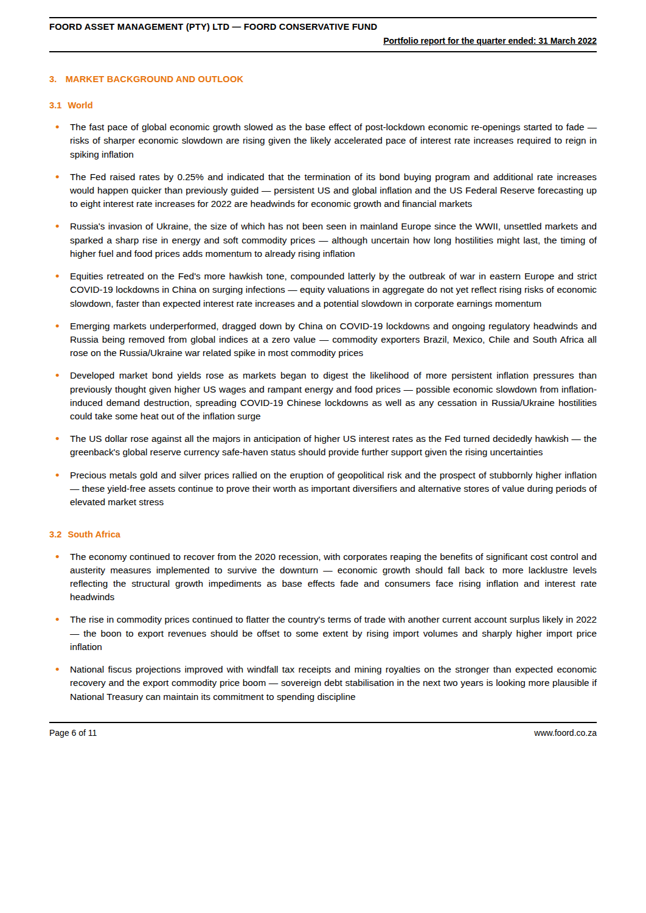FOORD ASSET MANAGEMENT (PTY) LTD — FOORD CONSERVATIVE FUND
Portfolio report for the quarter ended: 31 March 2022
3. MARKET BACKGROUND AND OUTLOOK
3.1 World
The fast pace of global economic growth slowed as the base effect of post-lockdown economic re-openings started to fade — risks of sharper economic slowdown are rising given the likely accelerated pace of interest rate increases required to reign in spiking inflation
The Fed raised rates by 0.25% and indicated that the termination of its bond buying program and additional rate increases would happen quicker than previously guided — persistent US and global inflation and the US Federal Reserve forecasting up to eight interest rate increases for 2022 are headwinds for economic growth and financial markets
Russia's invasion of Ukraine, the size of which has not been seen in mainland Europe since the WWII, unsettled markets and sparked a sharp rise in energy and soft commodity prices — although uncertain how long hostilities might last, the timing of higher fuel and food prices adds momentum to already rising inflation
Equities retreated on the Fed's more hawkish tone, compounded latterly by the outbreak of war in eastern Europe and strict COVID-19 lockdowns in China on surging infections — equity valuations in aggregate do not yet reflect rising risks of economic slowdown, faster than expected interest rate increases and a potential slowdown in corporate earnings momentum
Emerging markets underperformed, dragged down by China on COVID-19 lockdowns and ongoing regulatory headwinds and Russia being removed from global indices at a zero value — commodity exporters Brazil, Mexico, Chile and South Africa all rose on the Russia/Ukraine war related spike in most commodity prices
Developed market bond yields rose as markets began to digest the likelihood of more persistent inflation pressures than previously thought given higher US wages and rampant energy and food prices — possible economic slowdown from inflation-induced demand destruction, spreading COVID-19 Chinese lockdowns as well as any cessation in Russia/Ukraine hostilities could take some heat out of the inflation surge
The US dollar rose against all the majors in anticipation of higher US interest rates as the Fed turned decidedly hawkish — the greenback's global reserve currency safe-haven status should provide further support given the rising uncertainties
Precious metals gold and silver prices rallied on the eruption of geopolitical risk and the prospect of stubbornly higher inflation — these yield-free assets continue to prove their worth as important diversifiers and alternative stores of value during periods of elevated market stress
3.2 South Africa
The economy continued to recover from the 2020 recession, with corporates reaping the benefits of significant cost control and austerity measures implemented to survive the downturn — economic growth should fall back to more lacklustre levels reflecting the structural growth impediments as base effects fade and consumers face rising inflation and interest rate headwinds
The rise in commodity prices continued to flatter the country's terms of trade with another current account surplus likely in 2022 — the boon to export revenues should be offset to some extent by rising import volumes and sharply higher import price inflation
National fiscus projections improved with windfall tax receipts and mining royalties on the stronger than expected economic recovery and the export commodity price boom — sovereign debt stabilisation in the next two years is looking more plausible if National Treasury can maintain its commitment to spending discipline
Page 6 of 11 www.foord.co.za